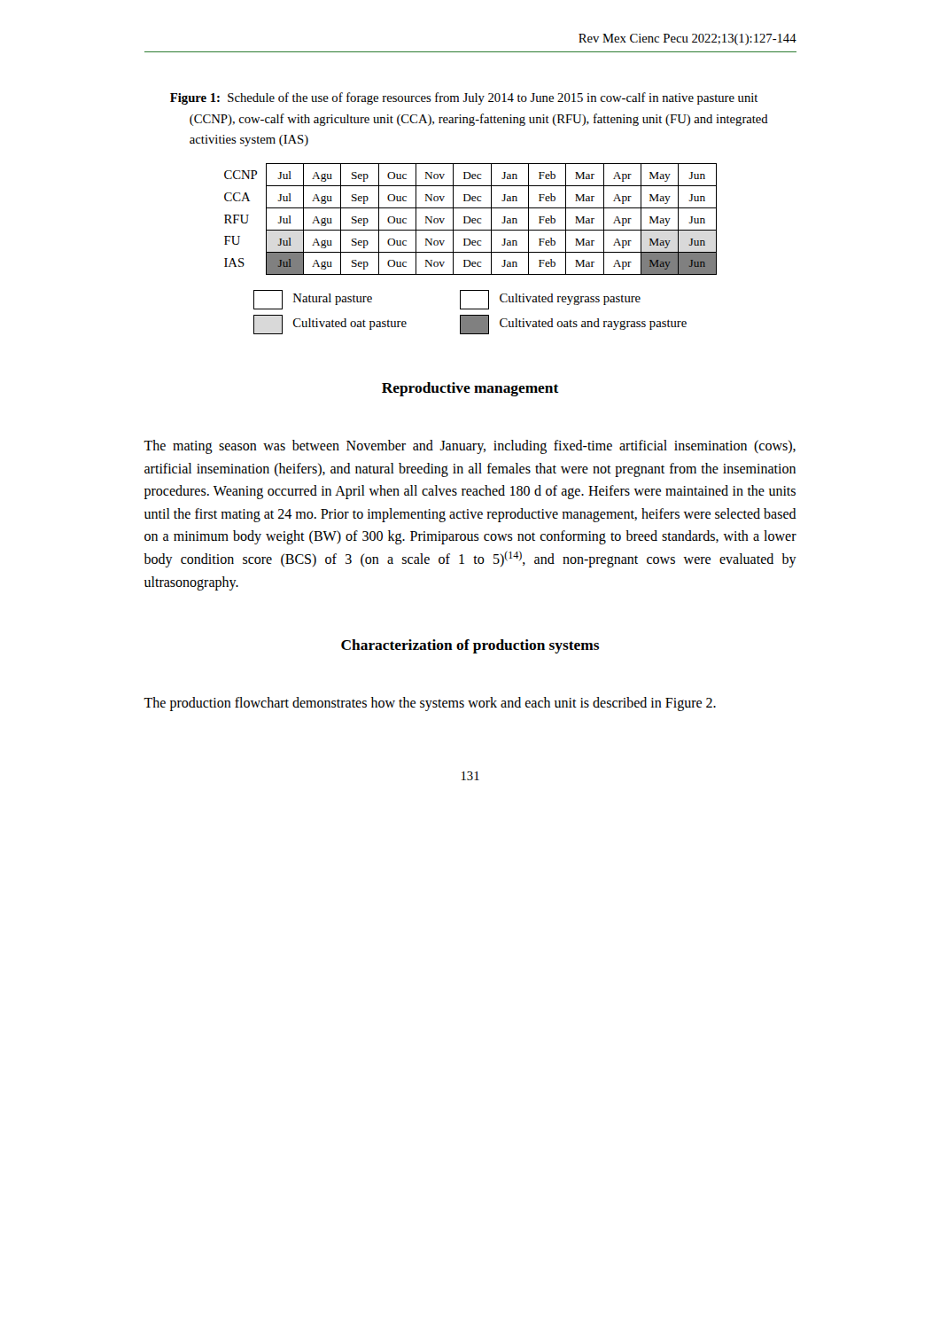Rev Mex Cienc Pecu 2022;13(1):127-144
Figure 1: Schedule of the use of forage resources from July 2014 to June 2015 in cow-calf in native pasture unit (CCNP), cow-calf with agriculture unit (CCA), rearing-fattening unit (RFU), fattening unit (FU) and integrated activities system (IAS)
| CCNP | Jul | Agu | Sep | Ouc | Nov | Dec | Jan | Feb | Mar | Apr | May | Jun |
| CCA | Jul | Agu | Sep | Ouc | Nov | Dec | Jan | Feb | Mar | Apr | May | Jun |
| RFU | Jul | Agu | Sep | Ouc | Nov | Dec | Jan | Feb | Mar | Apr | May | Jun |
| FU | Jul | Agu | Sep | Ouc | Nov | Dec | Jan | Feb | Mar | Apr | May | Jun |
| IAS | Jul | Agu | Sep | Ouc | Nov | Dec | Jan | Feb | Mar | Apr | May | Jun |
| | Natural pasture | | | Cultivated reygrass pasture |
| | Cultivated oat pasture | | | Cultivated oats and raygrass pasture |
Reproductive management
The mating season was between November and January, including fixed-time artificial insemination (cows), artificial insemination (heifers), and natural breeding in all females that were not pregnant from the insemination procedures. Weaning occurred in April when all calves reached 180 d of age. Heifers were maintained in the units until the first mating at 24 mo. Prior to implementing active reproductive management, heifers were selected based on a minimum body weight (BW) of 300 kg. Primiparous cows not conforming to breed standards, with a lower body condition score (BCS) of 3 (on a scale of 1 to 5)(14), and non-pregnant cows were evaluated by ultrasonography.
Characterization of production systems
The production flowchart demonstrates how the systems work and each unit is described in Figure 2.
131